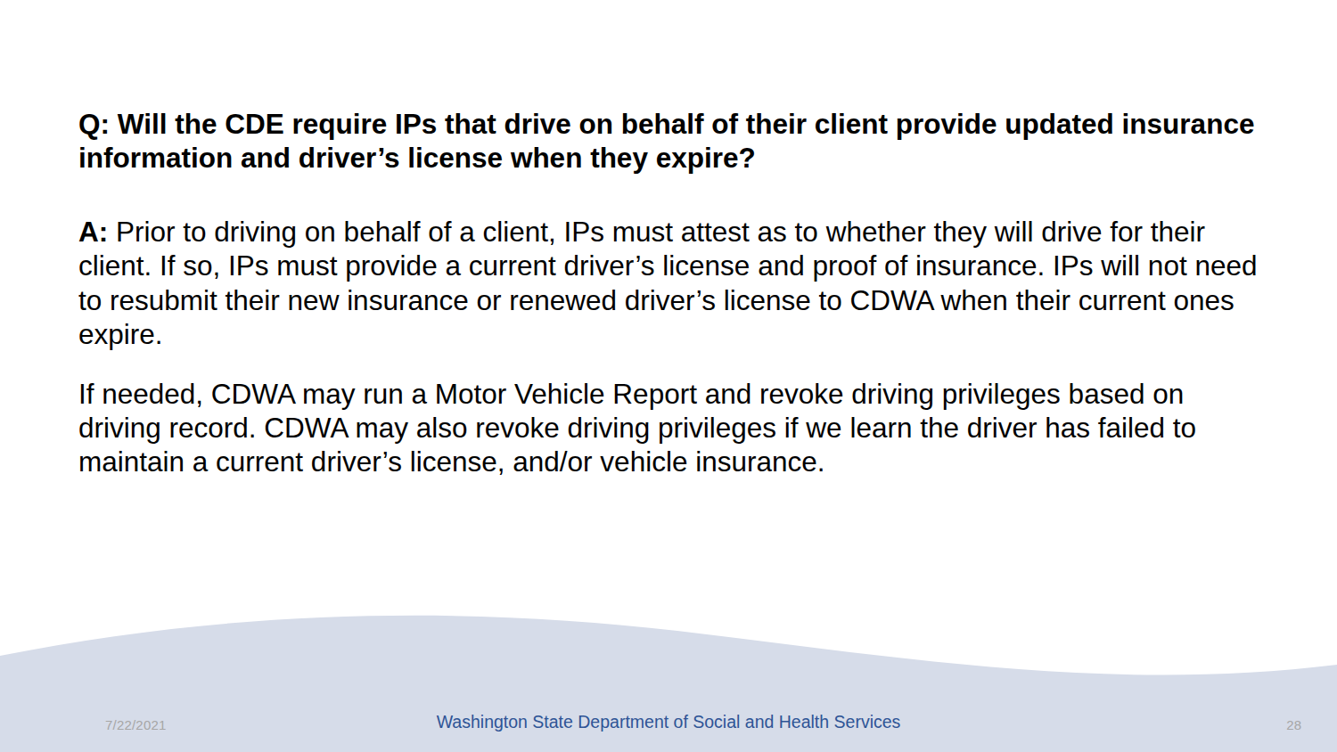Q: Will the CDE require IPs that drive on behalf of their client provide updated insurance information and driver’s license when they expire?
A: Prior to driving on behalf of a client, IPs must attest as to whether they will drive for their client. If so, IPs must provide a current driver’s license and proof of insurance. IPs will not need to resubmit their new insurance or renewed driver’s license to CDWA when their current ones expire.
If needed, CDWA may run a Motor Vehicle Report and revoke driving privileges based on driving record. CDWA may also revoke driving privileges if we learn the driver has failed to maintain a current driver’s license, and/or vehicle insurance.
7/22/2021
Washington State Department of Social and Health Services
28